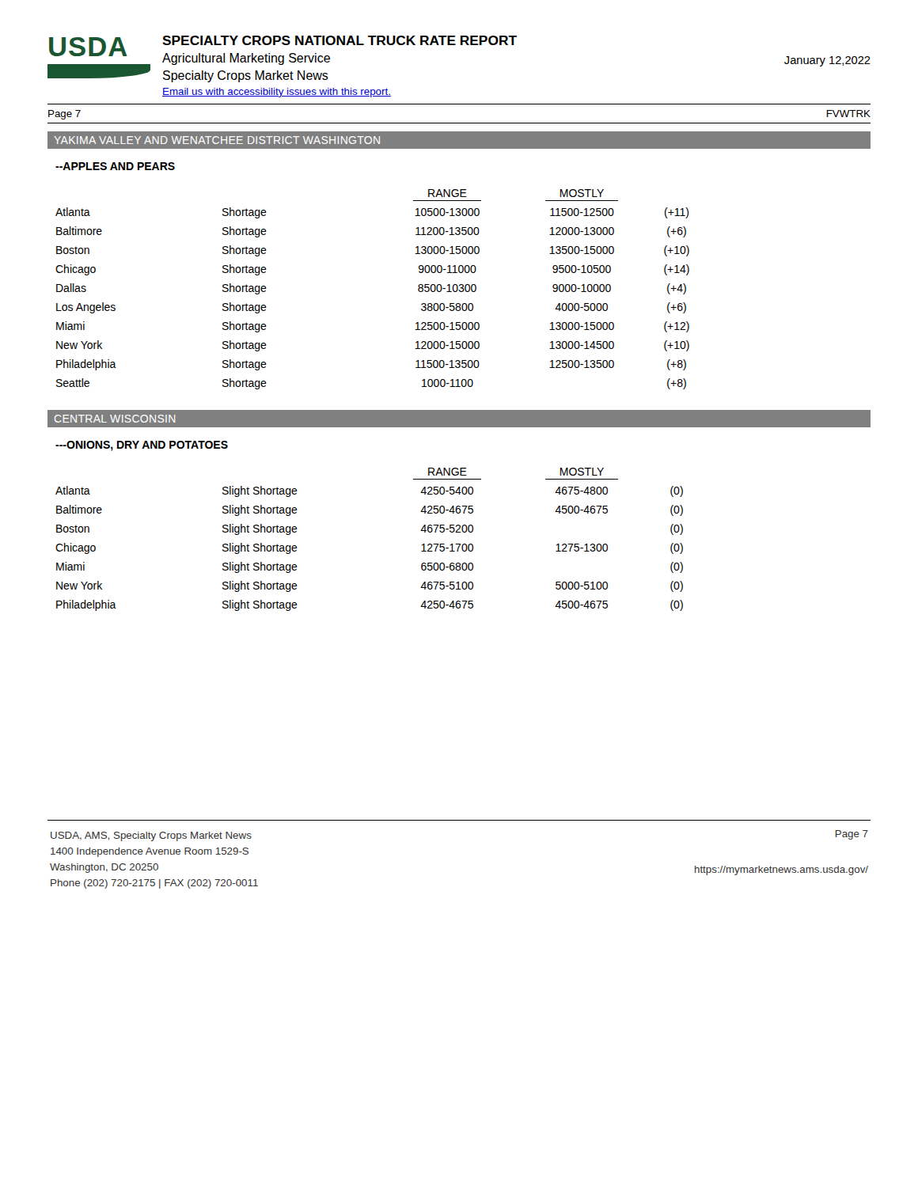USDA
SPECIALTY CROPS NATIONAL TRUCK RATE REPORT
Agricultural Marketing Service
Specialty Crops Market News
Email us with accessibility issues with this report.
January 12,2022
Page 7 FVWTRK
YAKIMA VALLEY AND WENATCHEE DISTRICT WASHINGTON
--APPLES AND PEARS
| | | RANGE | MOSTLY | |
| Atlanta | Shortage | 10500-13000 | 11500-12500 | (+11) |
| Baltimore | Shortage | 11200-13500 | 12000-13000 | (+6) |
| Boston | Shortage | 13000-15000 | 13500-15000 | (+10) |
| Chicago | Shortage | 9000-11000 | 9500-10500 | (+14) |
| Dallas | Shortage | 8500-10300 | 9000-10000 | (+4) |
| Los Angeles | Shortage | 3800-5800 | 4000-5000 | (+6) |
| Miami | Shortage | 12500-15000 | 13000-15000 | (+12) |
| New York | Shortage | 12000-15000 | 13000-14500 | (+10) |
| Philadelphia | Shortage | 11500-13500 | 12500-13500 | (+8) |
| Seattle | Shortage | 1000-1100 | | (+8) |
CENTRAL WISCONSIN
---ONIONS, DRY AND POTATOES
| | | RANGE | MOSTLY | |
| Atlanta | Slight Shortage | 4250-5400 | 4675-4800 | (0) |
| Baltimore | Slight Shortage | 4250-4675 | 4500-4675 | (0) |
| Boston | Slight Shortage | 4675-5200 | | (0) |
| Chicago | Slight Shortage | 1275-1700 | 1275-1300 | (0) |
| Miami | Slight Shortage | 6500-6800 | | (0) |
| New York | Slight Shortage | 4675-5100 | 5000-5100 | (0) |
| Philadelphia | Slight Shortage | 4250-4675 | 4500-4675 | (0) |
| USDA, AMS, Specialty Crops Market News 1400 Independence Avenue Room 1529-S Washington, DC 20250 Phone (202) 720-2175 / FAX (202) 720-0011 | Page 7 https://mymarketnews.ams.usda.gov/ |